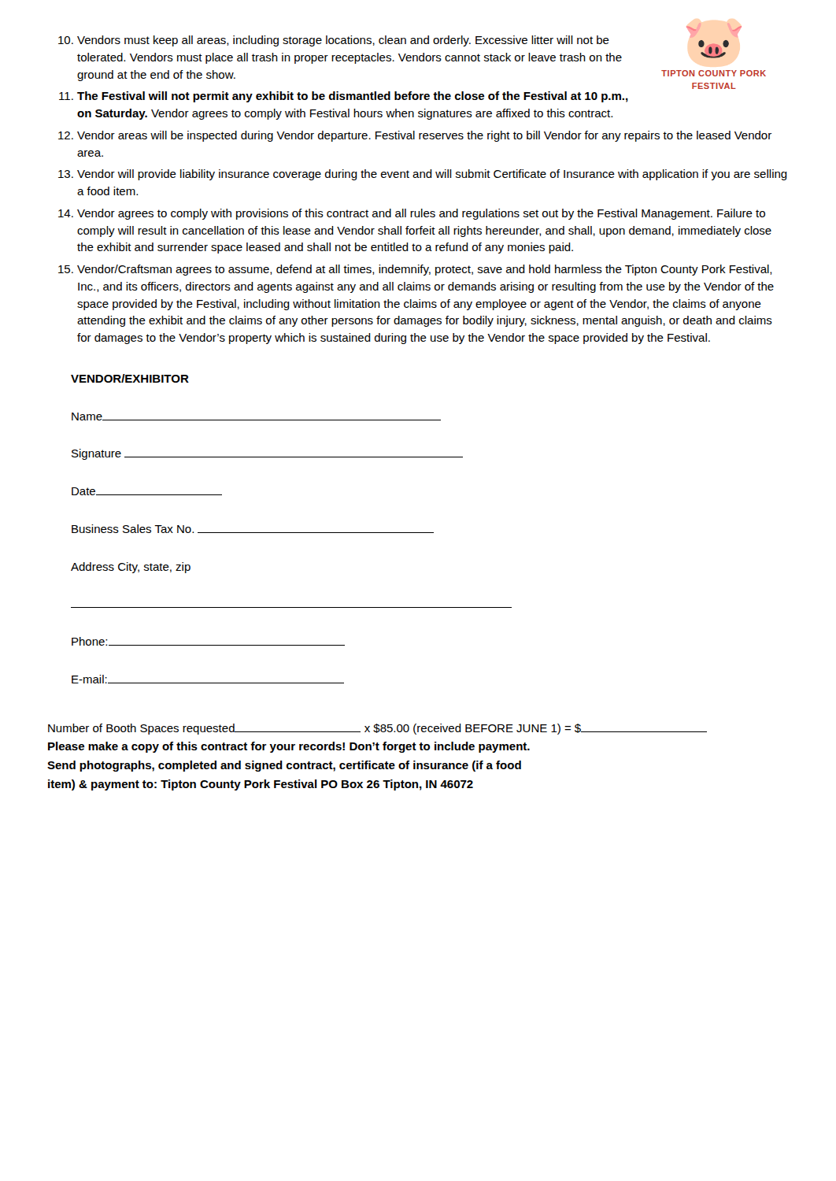🐷
TIPTON COUNTY PORK FESTIVAL
Vendors must keep all areas, including storage locations, clean and orderly. Excessive litter will not be tolerated. Vendors must place all trash in proper receptacles. Vendors cannot stack or leave trash on the ground at the end of the show.
The Festival will not permit any exhibit to be dismantled before the close of the Festival at 10 p.m., on Saturday. Vendor agrees to comply with Festival hours when signatures are affixed to this contract.
Vendor areas will be inspected during Vendor departure. Festival reserves the right to bill Vendor for any repairs to the leased Vendor area.
Vendor will provide liability insurance coverage during the event and will submit Certificate of Insurance with application if you are selling a food item.
Vendor agrees to comply with provisions of this contract and all rules and regulations set out by the Festival Management. Failure to comply will result in cancellation of this lease and Vendor shall forfeit all rights hereunder, and shall, upon demand, immediately close the exhibit and surrender space leased and shall not be entitled to a refund of any monies paid.
Vendor/Craftsman agrees to assume, defend at all times, indemnify, protect, save and hold harmless the Tipton County Pork Festival, Inc., and its officers, directors and agents against any and all claims or demands arising or resulting from the use by the Vendor of the space provided by the Festival, including without limitation the claims of any employee or agent of the Vendor, the claims of anyone attending the exhibit and the claims of any other persons for damages for bodily injury, sickness, mental anguish, or death and claims for damages to the Vendor’s property which is sustained during the use by the Vendor the space provided by the Festival.
VENDOR/EXHIBITOR
Name
Signature
Date
Business Sales Tax No.
Address City, state, zip
Phone:
E-mail:
Number of Booth Spaces requested x $85.00 (received BEFORE JUNE 1) = $
Please make a copy of this contract for your records! Don’t forget to include payment.
Send photographs, completed and signed contract, certificate of insurance (if a food
item) & payment to: Tipton County Pork Festival PO Box 26 Tipton, IN 46072